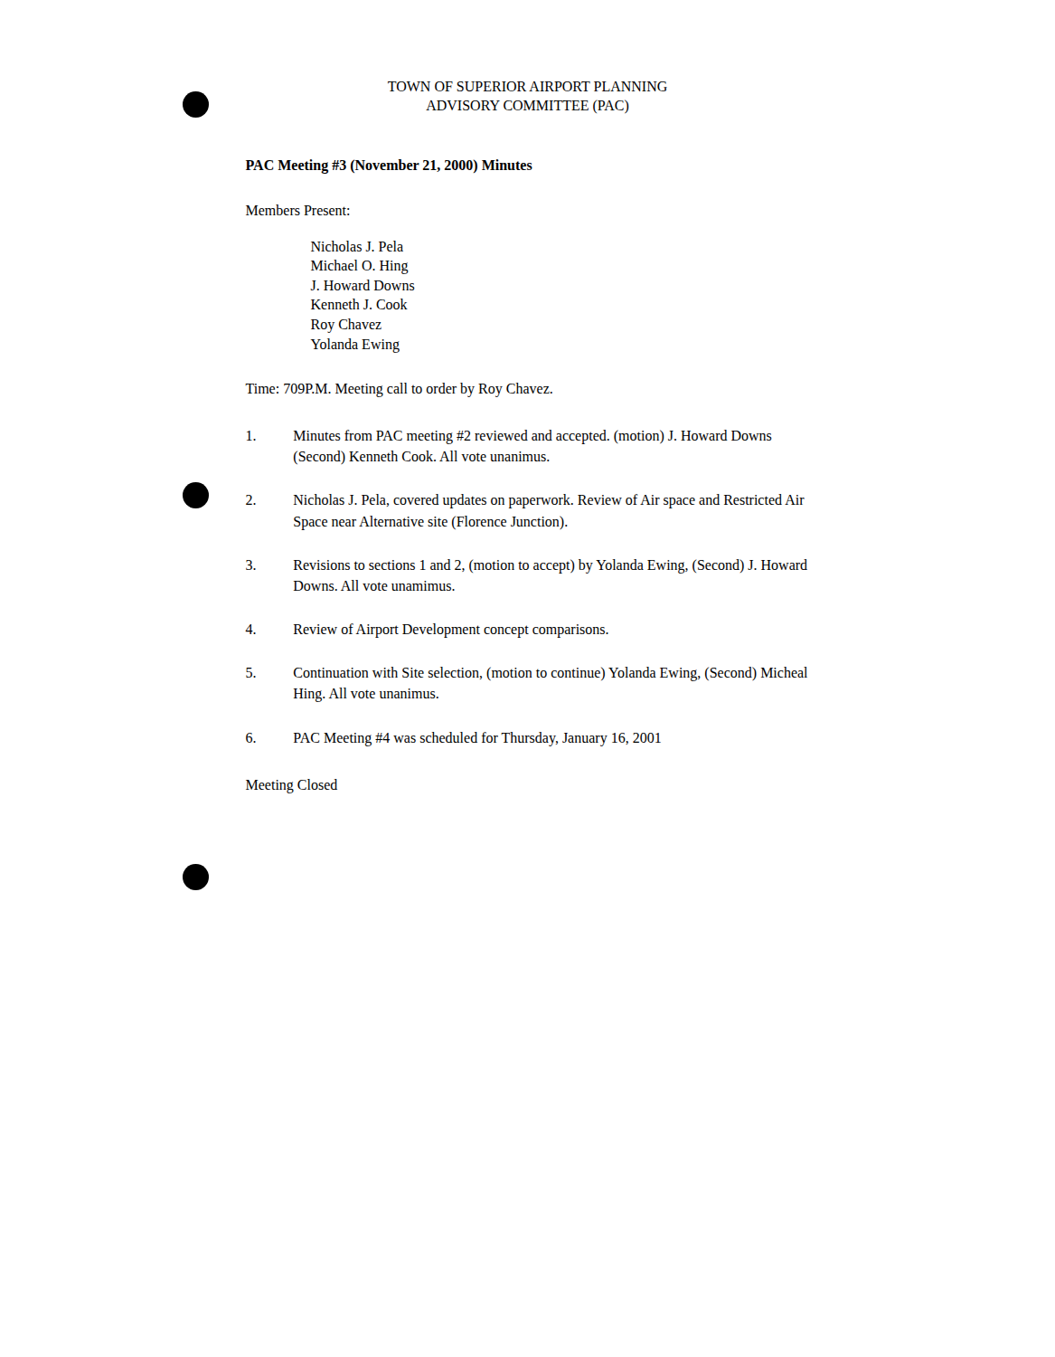TOWN OF SUPERIOR AIRPORT PLANNING
ADVISORY COMMITTEE (PAC)
PAC Meeting #3 (November 21, 2000) Minutes
Members Present:
Nicholas J. Pela
Michael O. Hing
J. Howard Downs
Kenneth J. Cook
Roy Chavez
Yolanda Ewing
Time: 709P.M. Meeting call to order by Roy Chavez.
Minutes from PAC meeting #2 reviewed and accepted. (motion) J. Howard Downs (Second) Kenneth Cook. All vote unanimus.
Nicholas J. Pela, covered updates on paperwork. Review of Air space and Restricted Air Space near Alternative site (Florence Junction).
Revisions to sections 1 and 2, (motion to accept) by Yolanda Ewing, (Second) J. Howard Downs. All vote unamimus.
Review of Airport Development concept comparisons.
Continuation with Site selection, (motion to continue) Yolanda Ewing, (Second) Micheal Hing. All vote unanimus.
PAC Meeting #4 was scheduled for Thursday, January 16, 2001
Meeting Closed